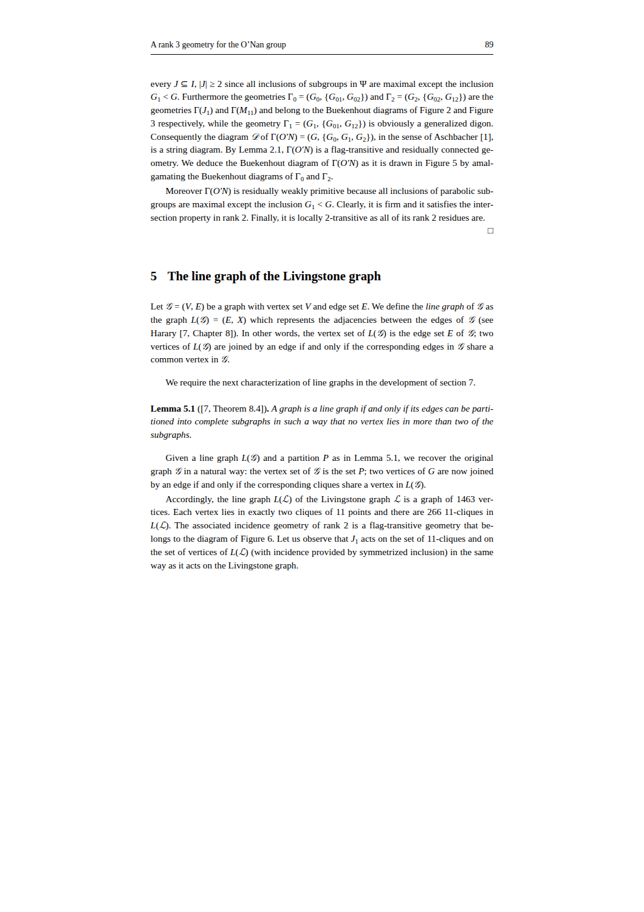A rank 3 geometry for the O’Nan group 89
every J ⊆ I, |J| ≥ 2 since all inclusions of subgroups in Ψ are maximal except the inclusion G1 < G. Furthermore the geometries Γ0 = (G0, {G01, G02}) and Γ2 = (G2, {G02, G12}) are the geometries Γ(J1) and Γ(M11) and belong to the Buekenhout diagrams of Figure 2 and Figure 3 respectively, while the geometry Γ1 = (G1, {G01, G12}) is obviously a generalized digon. Consequently the diagram 𝒟 of Γ(O′N) = (G, {G0, G1, G2}), in the sense of Aschbacher [1], is a string diagram. By Lemma 2.1, Γ(O′N) is a flag-transitive and residually connected geometry. We deduce the Buekenhout diagram of Γ(O′N) as it is drawn in Figure 5 by amalgamating the Buekenhout diagrams of Γ0 and Γ2.
Moreover Γ(O′N) is residually weakly primitive because all inclusions of parabolic subgroups are maximal except the inclusion G1 < G. Clearly, it is firm and it satisfies the intersection property in rank 2. Finally, it is locally 2-transitive as all of its rank 2 residues are.□
5 The line graph of the Livingstone graph
Let 𝒢 = (V, E) be a graph with vertex set V and edge set E. We define the line graph of 𝒢 as the graph L(𝒢) = (E, X) which represents the adjacencies between the edges of 𝒢 (see Harary [7, Chapter 8]). In other words, the vertex set of L(𝒢) is the edge set E of 𝒢; two vertices of L(𝒢) are joined by an edge if and only if the corresponding edges in 𝒢 share a common vertex in 𝒢.
We require the next characterization of line graphs in the development of section 7.
Lemma 5.1 ([7, Theorem 8.4]). A graph is a line graph if and only if its edges can be partitioned into complete subgraphs in such a way that no vertex lies in more than two of the subgraphs.
Given a line graph L(𝒢) and a partition P as in Lemma 5.1, we recover the original graph 𝒢 in a natural way: the vertex set of 𝒢 is the set P; two vertices of G are now joined by an edge if and only if the corresponding cliques share a vertex in L(𝒢).
Accordingly, the line graph L(ℒ) of the Livingstone graph ℒ is a graph of 1463 vertices. Each vertex lies in exactly two cliques of 11 points and there are 266 11-cliques in L(ℒ). The associated incidence geometry of rank 2 is a flag-transitive geometry that belongs to the diagram of Figure 6. Let us observe that J1 acts on the set of 11-cliques and on the set of vertices of L(ℒ) (with incidence provided by symmetrized inclusion) in the same way as it acts on the Livingstone graph.